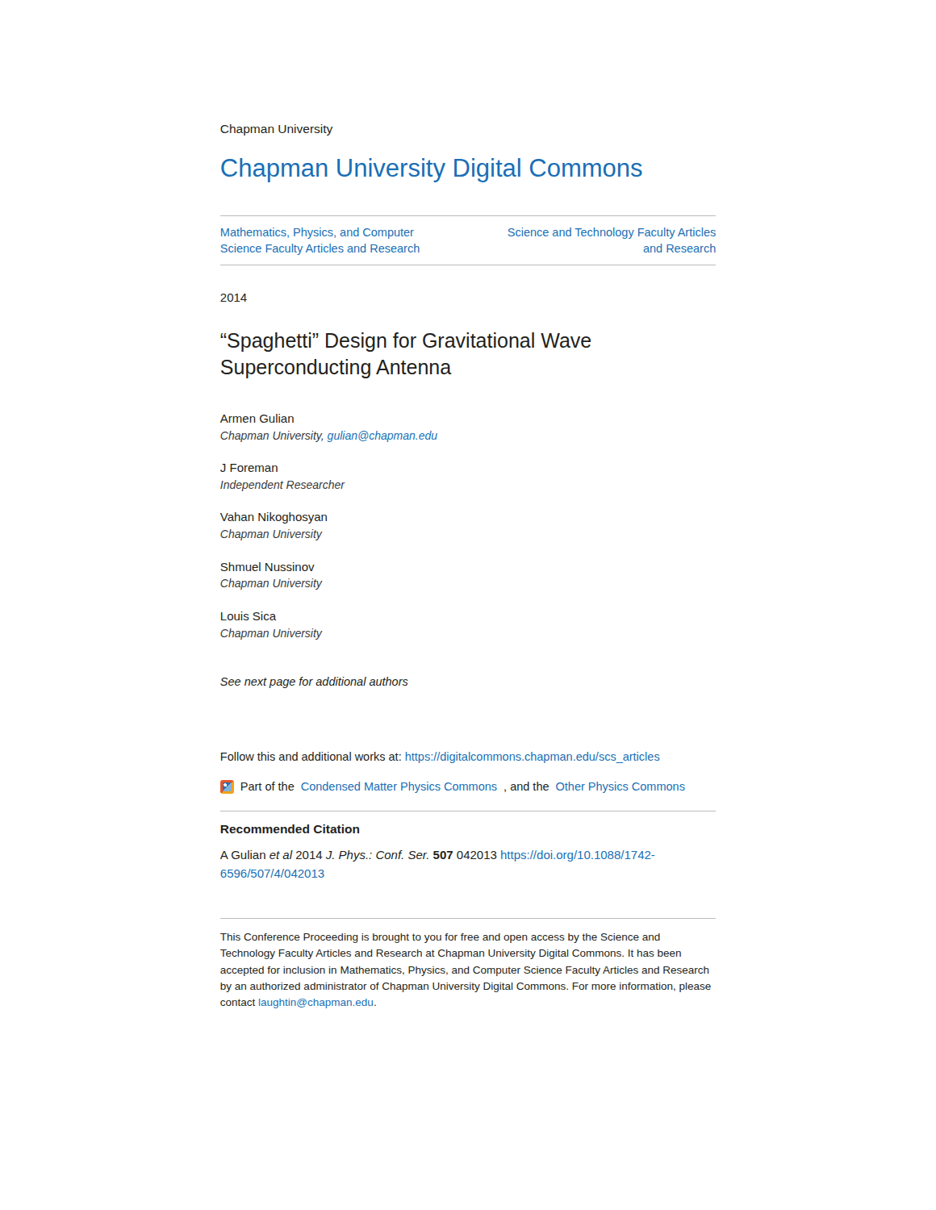Chapman University
Chapman University Digital Commons
Mathematics, Physics, and Computer Science Faculty Articles and Research
Science and Technology Faculty Articles and Research
2014
“Spaghetti” Design for Gravitational Wave Superconducting Antenna
Armen Gulian
Chapman University, gulian@chapman.edu
J Foreman
Independent Researcher
Vahan Nikoghosyan
Chapman University
Shmuel Nussinov
Chapman University
Louis Sica
Chapman University
See next page for additional authors
Follow this and additional works at: https://digitalcommons.chapman.edu/scs_articles
Part of the Condensed Matter Physics Commons, and the Other Physics Commons
Recommended Citation
A Gulian et al 2014 J. Phys.: Conf. Ser. 507 042013 https://doi.org/10.1088/1742-6596/507/4/042013
This Conference Proceeding is brought to you for free and open access by the Science and Technology Faculty Articles and Research at Chapman University Digital Commons. It has been accepted for inclusion in Mathematics, Physics, and Computer Science Faculty Articles and Research by an authorized administrator of Chapman University Digital Commons. For more information, please contact laughtin@chapman.edu.